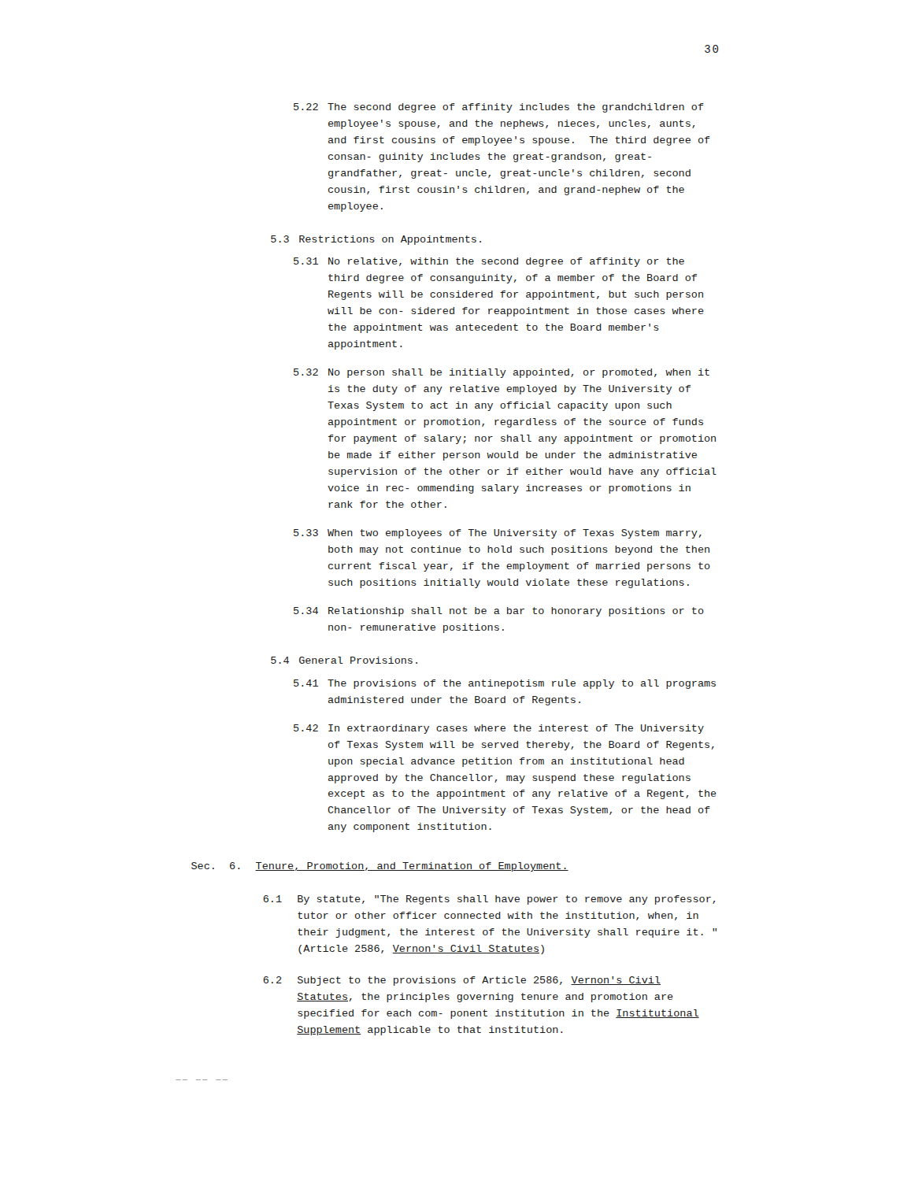30
5.22
The second degree of affinity includes the grandchildren of employee's spouse, and the nephews, nieces, uncles, aunts, and first cousins of employee's spouse. The third degree of consan- guinity includes the great-grandson, great-grandfather, great- uncle, great-uncle's children, second cousin, first cousin's children, and grand-nephew of the employee.
5.3
Restrictions on Appointments.
5.31
No relative, within the second degree of affinity or the third degree of consanguinity, of a member of the Board of Regents will be considered for appointment, but such person will be con- sidered for reappointment in those cases where the appointment was antecedent to the Board member's appointment.
5.32
No person shall be initially appointed, or promoted, when it is the duty of any relative employed by The University of Texas System to act in any official capacity upon such appointment or promotion, regardless of the source of funds for payment of salary; nor shall any appointment or promotion be made if either person would be under the administrative supervision of the other or if either would have any official voice in rec- ommending salary increases or promotions in rank for the other.
5.33
When two employees of The University of Texas System marry, both may not continue to hold such positions beyond the then current fiscal year, if the employment of married persons to such positions initially would violate these regulations.
5.34
Relationship shall not be a bar to honorary positions or to non- remunerative positions.
5.4
General Provisions.
5.41
The provisions of the antinepotism rule apply to all programs administered under the Board of Regents.
5.42
In extraordinary cases where the interest of The University of Texas System will be served thereby, the Board of Regents, upon special advance petition from an institutional head approved by the Chancellor, may suspend these regulations except as to the appointment of any relative of a Regent, the Chancellor of The University of Texas System, or the head of any component institution.
Sec. 6.
Tenure, Promotion, and Termination of Employment.
6.1
By statute, "The Regents shall have power to remove any professor, tutor or other officer connected with the institution, when, in their judgment, the interest of the University shall require it. " (Article 2586, Vernon's Civil Statutes)
6.2
Subject to the provisions of Article 2586, Vernon's Civil Statutes, the principles governing tenure and promotion are specified for each com- ponent institution in the Institutional Supplement applicable to that institution.
—— —— ——